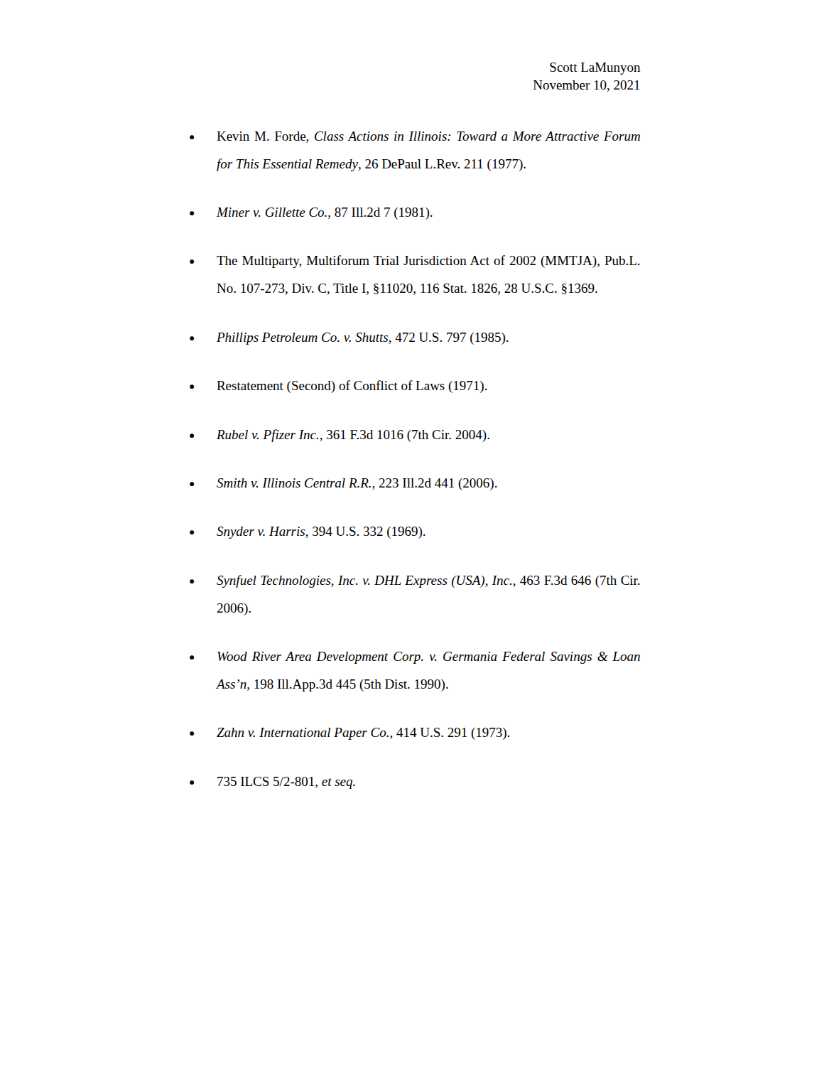Scott LaMunyon
November 10, 2021
Kevin M. Forde, Class Actions in Illinois: Toward a More Attractive Forum for This Essential Remedy, 26 DePaul L.Rev. 211 (1977).
Miner v. Gillette Co., 87 Ill.2d 7 (1981).
The Multiparty, Multiforum Trial Jurisdiction Act of 2002 (MMTJA), Pub.L. No. 107-273, Div. C, Title I, §11020, 116 Stat. 1826, 28 U.S.C. §1369.
Phillips Petroleum Co. v. Shutts, 472 U.S. 797 (1985).
Restatement (Second) of Conflict of Laws (1971).
Rubel v. Pfizer Inc., 361 F.3d 1016 (7th Cir. 2004).
Smith v. Illinois Central R.R., 223 Ill.2d 441 (2006).
Snyder v. Harris, 394 U.S. 332 (1969).
Synfuel Technologies, Inc. v. DHL Express (USA), Inc., 463 F.3d 646 (7th Cir. 2006).
Wood River Area Development Corp. v. Germania Federal Savings & Loan Ass’n, 198 Ill.App.3d 445 (5th Dist. 1990).
Zahn v. International Paper Co., 414 U.S. 291 (1973).
735 ILCS 5/2-801, et seq.